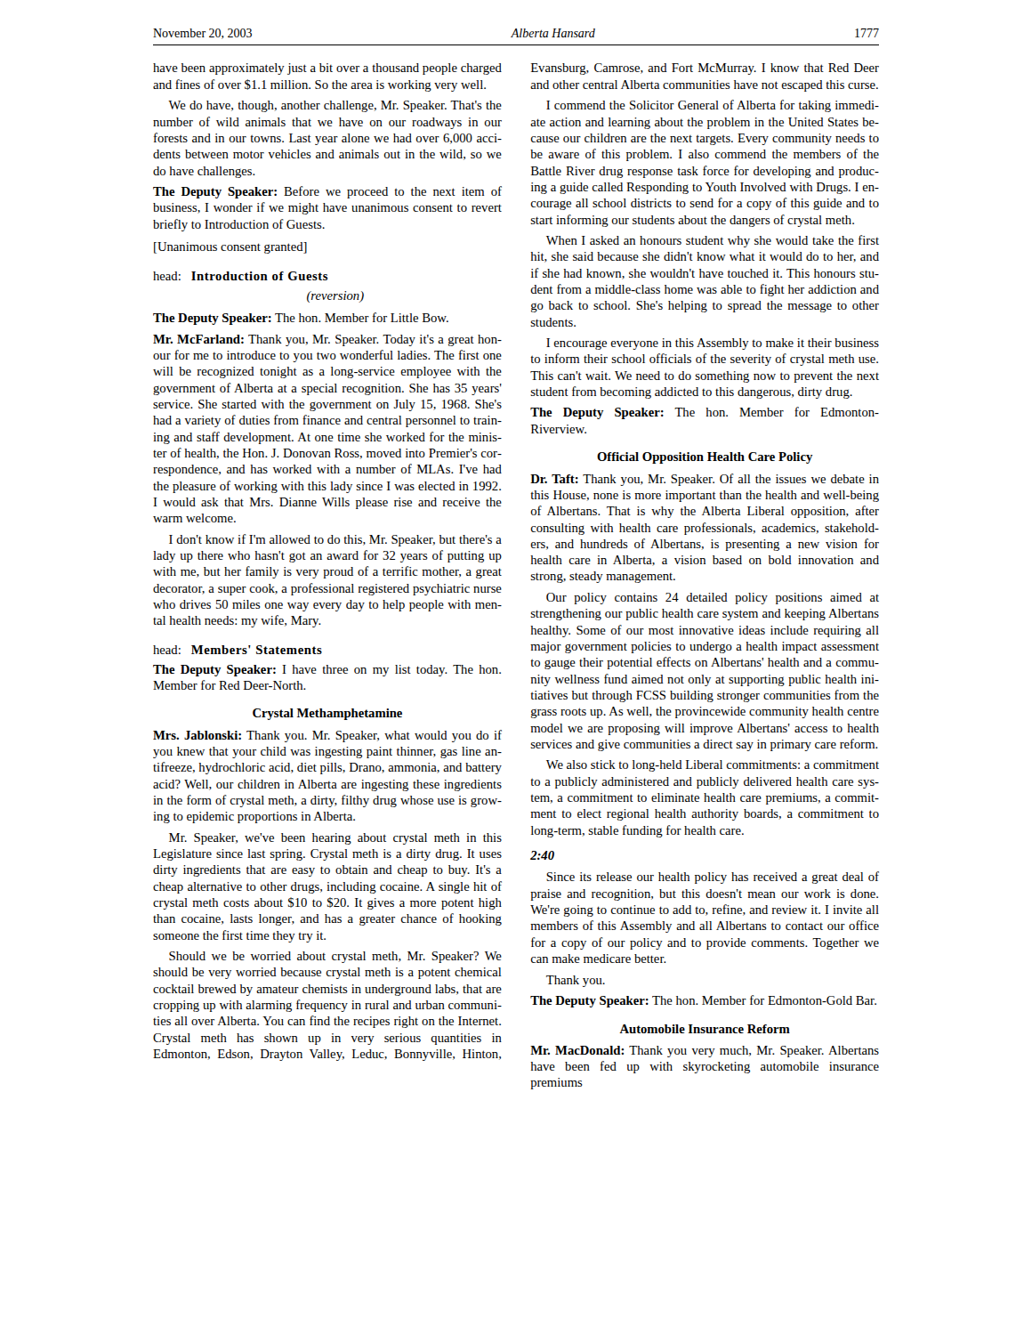November 20, 2003
Alberta Hansard
1777
have been approximately just a bit over a thousand people charged and fines of over $1.1 million. So the area is working very well.
We do have, though, another challenge, Mr. Speaker. That's the number of wild animals that we have on our roadways in our forests and in our towns. Last year alone we had over 6,000 accidents between motor vehicles and animals out in the wild, so we do have challenges.
The Deputy Speaker: Before we proceed to the next item of business, I wonder if we might have unanimous consent to revert briefly to Introduction of Guests.
[Unanimous consent granted]
head: Introduction of Guests
(reversion)
The Deputy Speaker: The hon. Member for Little Bow.
Mr. McFarland: Thank you, Mr. Speaker. Today it's a great honour for me to introduce to you two wonderful ladies. The first one will be recognized tonight as a long-service employee with the government of Alberta at a special recognition. She has 35 years' service. She started with the government on July 15, 1968. She's had a variety of duties from finance and central personnel to training and staff development. At one time she worked for the minister of health, the Hon. J. Donovan Ross, moved into Premier's correspondence, and has worked with a number of MLAs. I've had the pleasure of working with this lady since I was elected in 1992. I would ask that Mrs. Dianne Wills please rise and receive the warm welcome.
I don't know if I'm allowed to do this, Mr. Speaker, but there's a lady up there who hasn't got an award for 32 years of putting up with me, but her family is very proud of a terrific mother, a great decorator, a super cook, a professional registered psychiatric nurse who drives 50 miles one way every day to help people with mental health needs: my wife, Mary.
head: Members' Statements
The Deputy Speaker: I have three on my list today. The hon. Member for Red Deer-North.
Crystal Methamphetamine
Mrs. Jablonski: Thank you. Mr. Speaker, what would you do if you knew that your child was ingesting paint thinner, gas line antifreeze, hydrochloric acid, diet pills, Drano, ammonia, and battery acid? Well, our children in Alberta are ingesting these ingredients in the form of crystal meth, a dirty, filthy drug whose use is growing to epidemic proportions in Alberta.
Mr. Speaker, we've been hearing about crystal meth in this Legislature since last spring. Crystal meth is a dirty drug. It uses dirty ingredients that are easy to obtain and cheap to buy. It's a cheap alternative to other drugs, including cocaine. A single hit of crystal meth costs about $10 to $20. It gives a more potent high than cocaine, lasts longer, and has a greater chance of hooking someone the first time they try it.
Should we be worried about crystal meth, Mr. Speaker? We should be very worried because crystal meth is a potent chemical cocktail brewed by amateur chemists in underground labs, that are cropping up with alarming frequency in rural and urban communities all over Alberta. You can find the recipes right on the Internet. Crystal meth has shown up in very serious quantities in Edmonton, Edson, Drayton Valley, Leduc, Bonnyville, Hinton, Evansburg, Camrose, and Fort McMurray. I know that Red Deer and other central Alberta communities have not escaped this curse.
I commend the Solicitor General of Alberta for taking immediate action and learning about the problem in the United States because our children are the next targets. Every community needs to be aware of this problem. I also commend the members of the Battle River drug response task force for developing and producing a guide called Responding to Youth Involved with Drugs. I encourage all school districts to send for a copy of this guide and to start informing our students about the dangers of crystal meth.
When I asked an honours student why she would take the first hit, she said because she didn't know what it would do to her, and if she had known, she wouldn't have touched it. This honours student from a middle-class home was able to fight her addiction and go back to school. She's helping to spread the message to other students.
I encourage everyone in this Assembly to make it their business to inform their school officials of the severity of crystal meth use. This can't wait. We need to do something now to prevent the next student from becoming addicted to this dangerous, dirty drug.
The Deputy Speaker: The hon. Member for Edmonton-Riverview.
Official Opposition Health Care Policy
Dr. Taft: Thank you, Mr. Speaker. Of all the issues we debate in this House, none is more important than the health and well-being of Albertans. That is why the Alberta Liberal opposition, after consulting with health care professionals, academics, stakeholders, and hundreds of Albertans, is presenting a new vision for health care in Alberta, a vision based on bold innovation and strong, steady management.
Our policy contains 24 detailed policy positions aimed at strengthening our public health care system and keeping Albertans healthy. Some of our most innovative ideas include requiring all major government policies to undergo a health impact assessment to gauge their potential effects on Albertans' health and a community wellness fund aimed not only at supporting public health initiatives but through FCSS building stronger communities from the grass roots up. As well, the provincewide community health centre model we are proposing will improve Albertans' access to health services and give communities a direct say in primary care reform.
We also stick to long-held Liberal commitments: a commitment to a publicly administered and publicly delivered health care system, a commitment to eliminate health care premiums, a commitment to elect regional health authority boards, a commitment to long-term, stable funding for health care.
2:40
Since its release our health policy has received a great deal of praise and recognition, but this doesn't mean our work is done. We're going to continue to add to, refine, and review it. I invite all members of this Assembly and all Albertans to contact our office for a copy of our policy and to provide comments. Together we can make medicare better.
Thank you.
The Deputy Speaker: The hon. Member for Edmonton-Gold Bar.
Automobile Insurance Reform
Mr. MacDonald: Thank you very much, Mr. Speaker. Albertans have been fed up with skyrocketing automobile insurance premiums